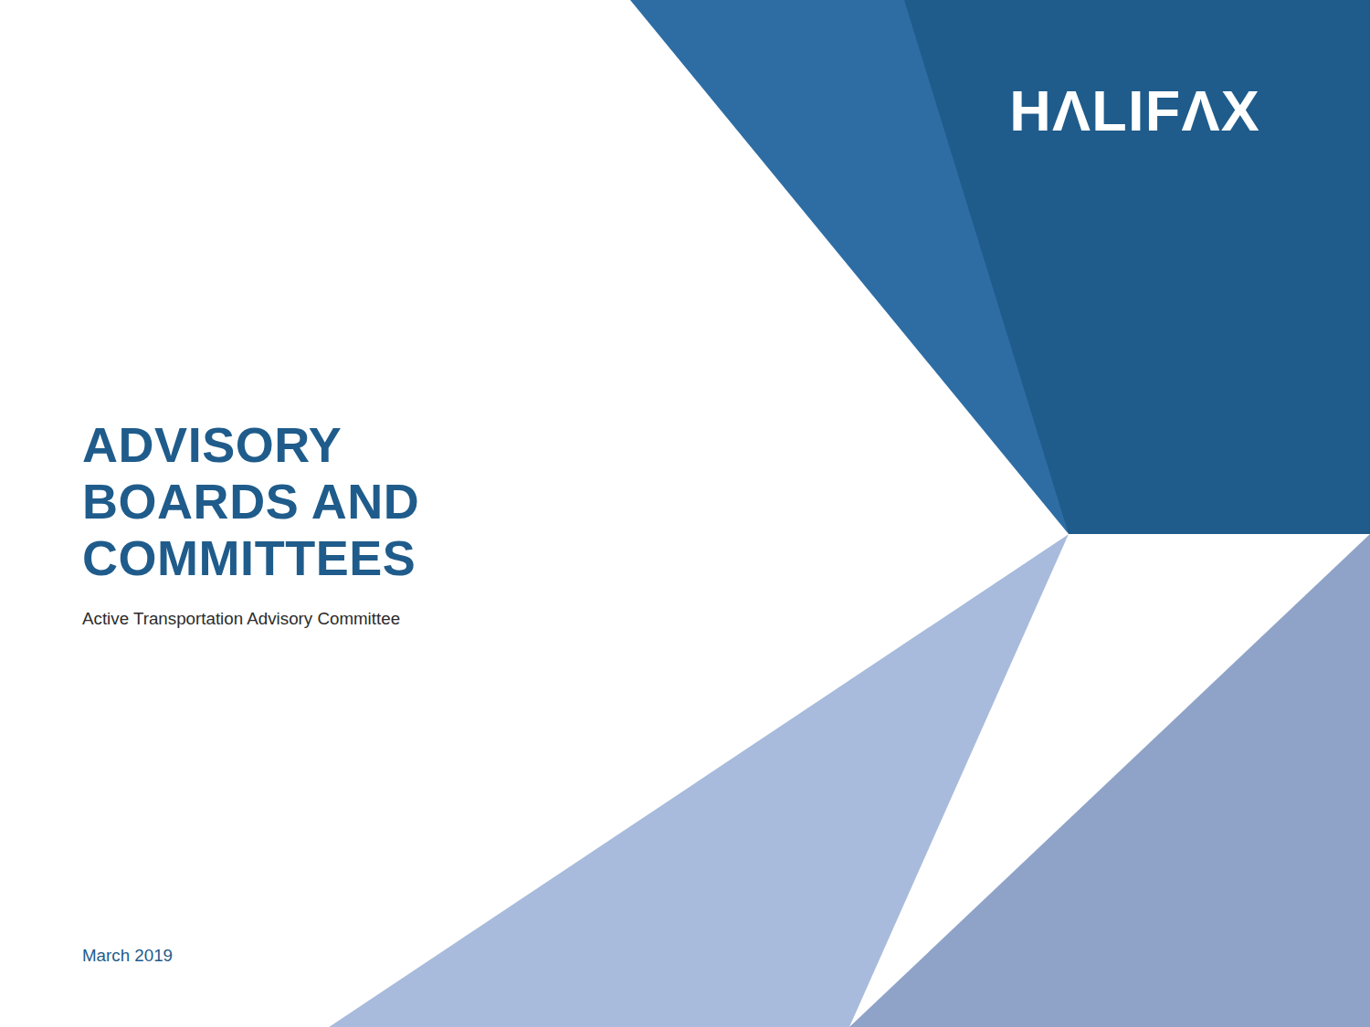HΛLIFΛX
ADVISORY
BOARDS AND
COMMITTEES
Active Transportation Advisory Committee
March 2019